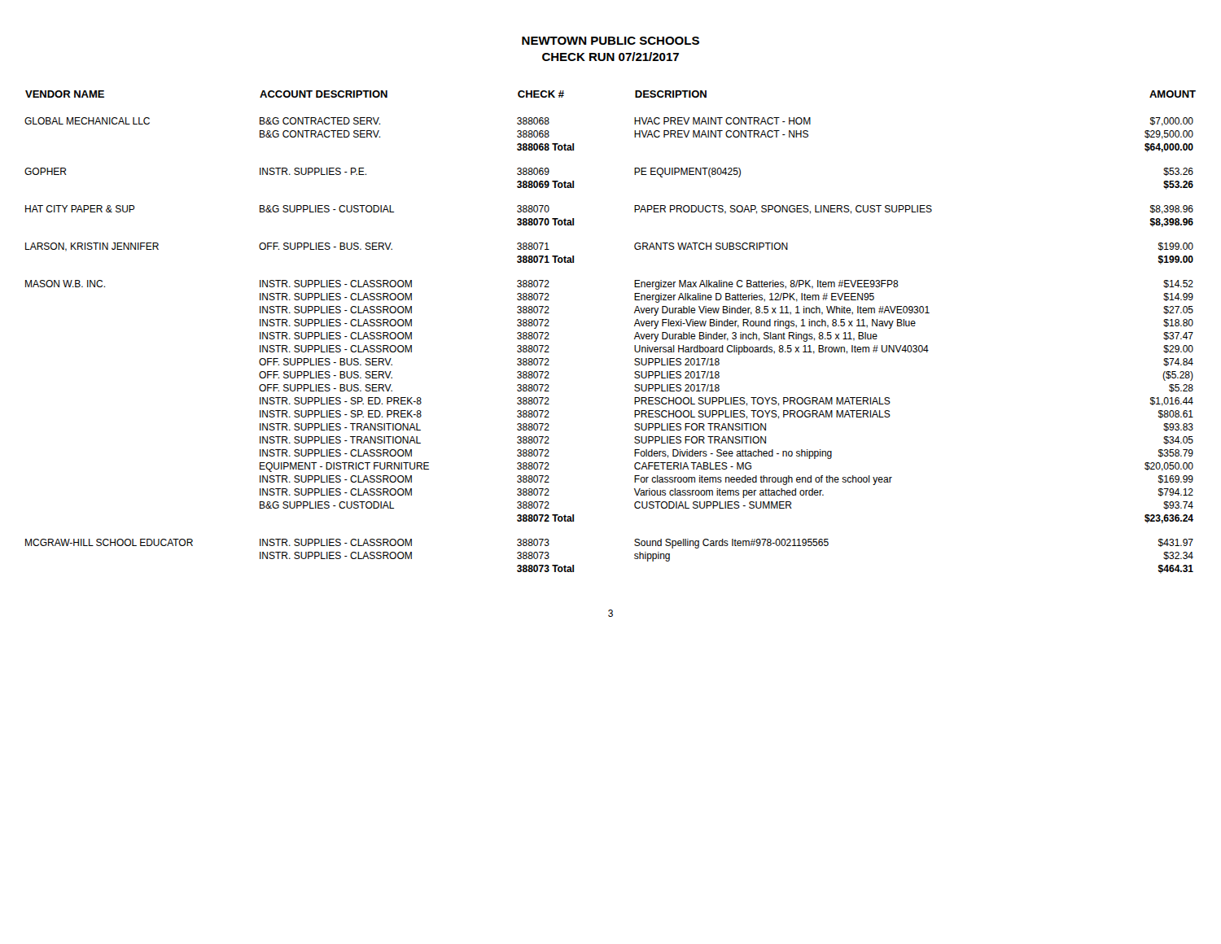NEWTOWN PUBLIC SCHOOLS
CHECK RUN 07/21/2017
| VENDOR NAME | ACCOUNT DESCRIPTION | CHECK # | DESCRIPTION | AMOUNT |
| --- | --- | --- | --- | --- |
| GLOBAL MECHANICAL LLC | B&G CONTRACTED SERV. | 388068 | HVAC PREV MAINT CONTRACT - HOM | $7,000.00 |
| | B&G CONTRACTED SERV. | 388068 | HVAC PREV MAINT CONTRACT - NHS | $29,500.00 |
| | | 388068 Total | | $64,000.00 |
| GOPHER | INSTR. SUPPLIES - P.E. | 388069 | PE EQUIPMENT(80425) | $53.26 |
| | | 388069 Total | | $53.26 |
| HAT CITY PAPER & SUP | B&G SUPPLIES - CUSTODIAL | 388070 | PAPER PRODUCTS, SOAP, SPONGES, LINERS, CUST SUPPLIES | $8,398.96 |
| | | 388070 Total | | $8,398.96 |
| LARSON, KRISTIN JENNIFER | OFF. SUPPLIES - BUS. SERV. | 388071 | GRANTS WATCH SUBSCRIPTION | $199.00 |
| | | 388071 Total | | $199.00 |
| MASON W.B. INC. | INSTR. SUPPLIES - CLASSROOM | 388072 | Energizer Max Alkaline C Batteries, 8/PK, Item #EVEE93FP8 | $14.52 |
| | INSTR. SUPPLIES - CLASSROOM | 388072 | Energizer Alkaline D Batteries, 12/PK, Item # EVEEN95 | $14.99 |
| | INSTR. SUPPLIES - CLASSROOM | 388072 | Avery Durable View Binder, 8.5 x 11, 1 inch, White, Item #AVE09301 | $27.05 |
| | INSTR. SUPPLIES - CLASSROOM | 388072 | Avery Flexi-View Binder, Round rings, 1 inch, 8.5 x 11, Navy Blue | $18.80 |
| | INSTR. SUPPLIES - CLASSROOM | 388072 | Avery Durable Binder, 3 inch, Slant Rings, 8.5 x 11, Blue | $37.47 |
| | INSTR. SUPPLIES - CLASSROOM | 388072 | Universal Hardboard Clipboards, 8.5 x 11, Brown, Item # UNV40304 | $29.00 |
| | OFF. SUPPLIES - BUS. SERV. | 388072 | SUPPLIES 2017/18 | $74.84 |
| | OFF. SUPPLIES - BUS. SERV. | 388072 | SUPPLIES 2017/18 | ($5.28) |
| | OFF. SUPPLIES - BUS. SERV. | 388072 | SUPPLIES 2017/18 | $5.28 |
| | INSTR. SUPPLIES - SP. ED. PREK-8 | 388072 | PRESCHOOL SUPPLIES, TOYS, PROGRAM MATERIALS | $1,016.44 |
| | INSTR. SUPPLIES - SP. ED. PREK-8 | 388072 | PRESCHOOL SUPPLIES, TOYS, PROGRAM MATERIALS | $808.61 |
| | INSTR. SUPPLIES - TRANSITIONAL | 388072 | SUPPLIES FOR TRANSITION | $93.83 |
| | INSTR. SUPPLIES - TRANSITIONAL | 388072 | SUPPLIES FOR TRANSITION | $34.05 |
| | INSTR. SUPPLIES - CLASSROOM | 388072 | Folders, Dividers - See attached - no shipping | $358.79 |
| | EQUIPMENT - DISTRICT FURNITURE | 388072 | CAFETERIA TABLES - MG | $20,050.00 |
| | INSTR. SUPPLIES - CLASSROOM | 388072 | For classroom items needed through end of the school year | $169.99 |
| | INSTR. SUPPLIES - CLASSROOM | 388072 | Various classroom items per attached order. | $794.12 |
| | B&G SUPPLIES - CUSTODIAL | 388072 | CUSTODIAL SUPPLIES - SUMMER | $93.74 |
| | | 388072 Total | | $23,636.24 |
| MCGRAW-HILL SCHOOL EDUCATOR | INSTR. SUPPLIES - CLASSROOM | 388073 | Sound Spelling Cards Item#978-0021195565 | $431.97 |
| | INSTR. SUPPLIES - CLASSROOM | 388073 | shipping | $32.34 |
| | | 388073 Total | | $464.31 |
3